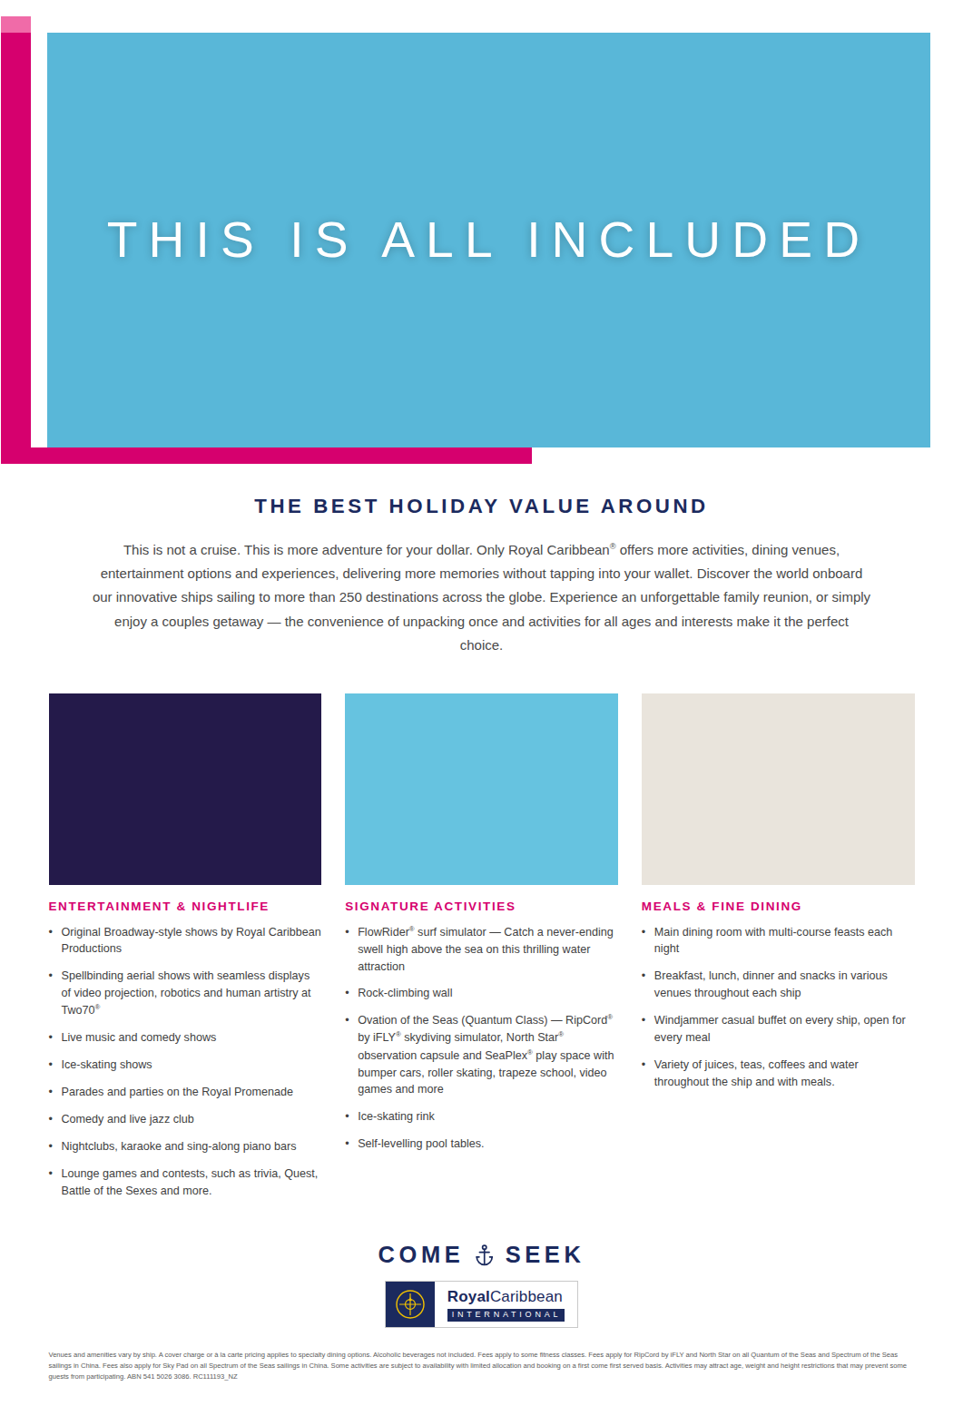THIS IS ALL INCLUDED
THE BEST HOLIDAY VALUE AROUND
This is not a cruise. This is more adventure for your dollar. Only Royal Caribbean® offers more activities, dining venues, entertainment options and experiences, delivering more memories without tapping into your wallet. Discover the world onboard our innovative ships sailing to more than 250 destinations across the globe. Experience an unforgettable family reunion, or simply enjoy a couples getaway — the convenience of unpacking once and activities for all ages and interests make it the perfect choice.
Entertainment & Nightlife
Original Broadway-style shows by Royal Caribbean Productions
Spellbinding aerial shows with seamless displays of video projection, robotics and human artistry at Two70®
Live music and comedy shows
Ice-skating shows
Parades and parties on the Royal Promenade
Comedy and live jazz club
Nightclubs, karaoke and sing-along piano bars
Lounge games and contests, such as trivia, Quest, Battle of the Sexes and more.
Signature Activities
FlowRider® surf simulator — Catch a never-ending swell high above the sea on this thrilling water attraction
Rock-climbing wall
Ovation of the Seas (Quantum Class) — RipCord® by iFLY® skydiving simulator, North Star® observation capsule and SeaPlex® play space with bumper cars, roller skating, trapeze school, video games and more
Ice-skating rink
Self-levelling pool tables.
Meals & Fine Dining
Main dining room with multi-course feasts each night
Breakfast, lunch, dinner and snacks in various venues throughout each ship
Windjammer casual buffet on every ship, open for every meal
Variety of juices, teas, coffees and water throughout the ship and with meals.
COME SEEK
RoyalCaribbean INTERNATIONAL
Venues and amenities vary by ship. A cover charge or à la carte pricing applies to specialty dining options. Alcoholic beverages not included. Fees apply to some fitness classes. Fees apply for RipCord by iFLY and North Star on all Quantum of the Seas and Spectrum of the Seas sailings in China. Fees also apply for Sky Pad on all Spectrum of the Seas sailings in China. Some activities are subject to availability with limited allocation and booking on a first come first served basis. Activities may attract age, weight and height restrictions that may prevent some guests from participating. ABN 541 5026 3086. RC111193_NZ